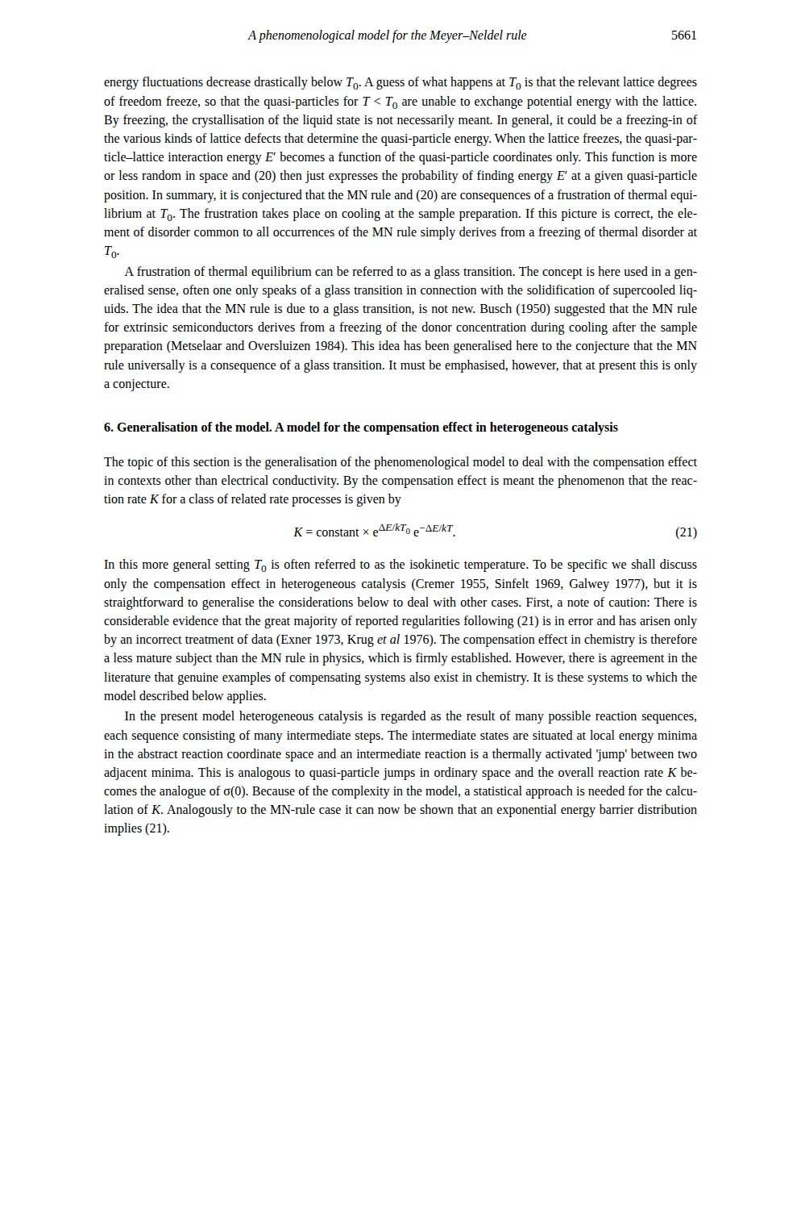A phenomenological model for the Meyer–Neldel rule 5661
energy fluctuations decrease drastically below T0. A guess of what happens at T0 is that the relevant lattice degrees of freedom freeze, so that the quasi-particles for T < T0 are unable to exchange potential energy with the lattice. By freezing, the crystallisation of the liquid state is not necessarily meant. In general, it could be a freezing-in of the various kinds of lattice defects that determine the quasi-particle energy. When the lattice freezes, the quasi-particle–lattice interaction energy E′ becomes a function of the quasi-particle coordinates only. This function is more or less random in space and (20) then just expresses the probability of finding energy E′ at a given quasi-particle position. In summary, it is conjectured that the MN rule and (20) are consequences of a frustration of thermal equilibrium at T0. The frustration takes place on cooling at the sample preparation. If this picture is correct, the element of disorder common to all occurrences of the MN rule simply derives from a freezing of thermal disorder at T0.
A frustration of thermal equilibrium can be referred to as a glass transition. The concept is here used in a generalised sense, often one only speaks of a glass transition in connection with the solidification of supercooled liquids. The idea that the MN rule is due to a glass transition, is not new. Busch (1950) suggested that the MN rule for extrinsic semiconductors derives from a freezing of the donor concentration during cooling after the sample preparation (Metselaar and Oversluizen 1984). This idea has been generalised here to the conjecture that the MN rule universally is a consequence of a glass transition. It must be emphasised, however, that at present this is only a conjecture.
6. Generalisation of the model. A model for the compensation effect in heterogeneous catalysis
The topic of this section is the generalisation of the phenomenological model to deal with the compensation effect in contexts other than electrical conductivity. By the compensation effect is meant the phenomenon that the reaction rate K for a class of related rate processes is given by
K = constant × eΔE/kT0 e−ΔE/kT. (21)
In this more general setting T0 is often referred to as the isokinetic temperature. To be specific we shall discuss only the compensation effect in heterogeneous catalysis (Cremer 1955, Sinfelt 1969, Galwey 1977), but it is straightforward to generalise the considerations below to deal with other cases. First, a note of caution: There is considerable evidence that the great majority of reported regularities following (21) is in error and has arisen only by an incorrect treatment of data (Exner 1973, Krug et al 1976). The compensation effect in chemistry is therefore a less mature subject than the MN rule in physics, which is firmly established. However, there is agreement in the literature that genuine examples of compensating systems also exist in chemistry. It is these systems to which the model described below applies.
In the present model heterogeneous catalysis is regarded as the result of many possible reaction sequences, each sequence consisting of many intermediate steps. The intermediate states are situated at local energy minima in the abstract reaction coordinate space and an intermediate reaction is a thermally activated 'jump' between two adjacent minima. This is analogous to quasi-particle jumps in ordinary space and the overall reaction rate K becomes the analogue of σ(0). Because of the complexity in the model, a statistical approach is needed for the calculation of K. Analogously to the MN-rule case it can now be shown that an exponential energy barrier distribution implies (21).